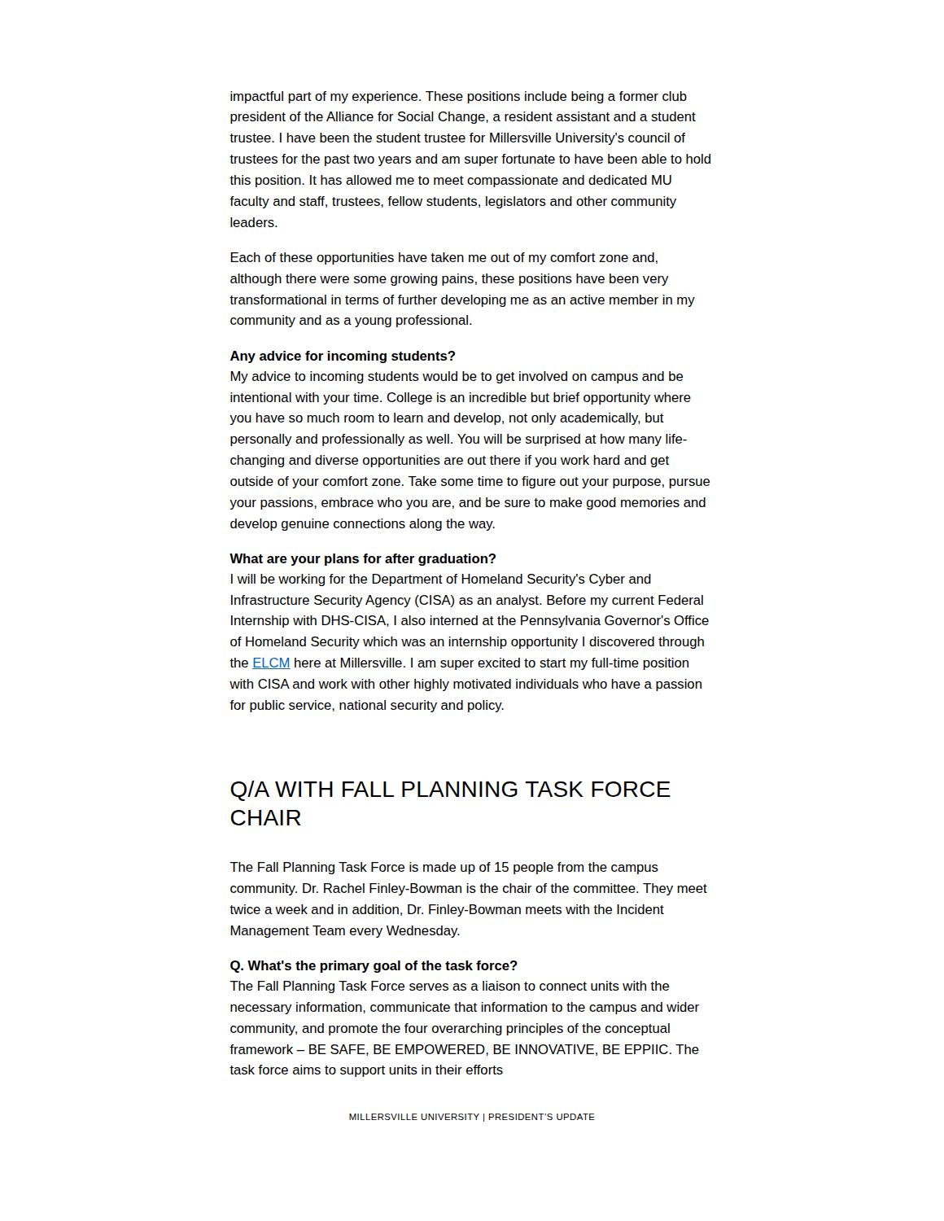impactful part of my experience. These positions include being a former club president of the Alliance for Social Change, a resident assistant and a student trustee. I have been the student trustee for Millersville University's council of trustees for the past two years and am super fortunate to have been able to hold this position. It has allowed me to meet compassionate and dedicated MU faculty and staff, trustees, fellow students, legislators and other community leaders.
Each of these opportunities have taken me out of my comfort zone and, although there were some growing pains, these positions have been very transformational in terms of further developing me as an active member in my community and as a young professional.
Any advice for incoming students?
My advice to incoming students would be to get involved on campus and be intentional with your time. College is an incredible but brief opportunity where you have so much room to learn and develop, not only academically, but personally and professionally as well. You will be surprised at how many life-changing and diverse opportunities are out there if you work hard and get outside of your comfort zone. Take some time to figure out your purpose, pursue your passions, embrace who you are, and be sure to make good memories and develop genuine connections along the way.
What are your plans for after graduation?
I will be working for the Department of Homeland Security's Cyber and Infrastructure Security Agency (CISA) as an analyst. Before my current Federal Internship with DHS-CISA, I also interned at the Pennsylvania Governor's Office of Homeland Security which was an internship opportunity I discovered through the ELCM here at Millersville. I am super excited to start my full-time position with CISA and work with other highly motivated individuals who have a passion for public service, national security and policy.
Q/A WITH FALL PLANNING TASK FORCE CHAIR
The Fall Planning Task Force is made up of 15 people from the campus community. Dr. Rachel Finley-Bowman is the chair of the committee. They meet twice a week and in addition, Dr. Finley-Bowman meets with the Incident Management Team every Wednesday.
Q. What's the primary goal of the task force?
The Fall Planning Task Force serves as a liaison to connect units with the necessary information, communicate that information to the campus and wider community, and promote the four overarching principles of the conceptual framework – BE SAFE, BE EMPOWERED, BE INNOVATIVE, BE EPPIIC. The task force aims to support units in their efforts
MILLERSVILLE UNIVERSITY | PRESIDENT’S UPDATE